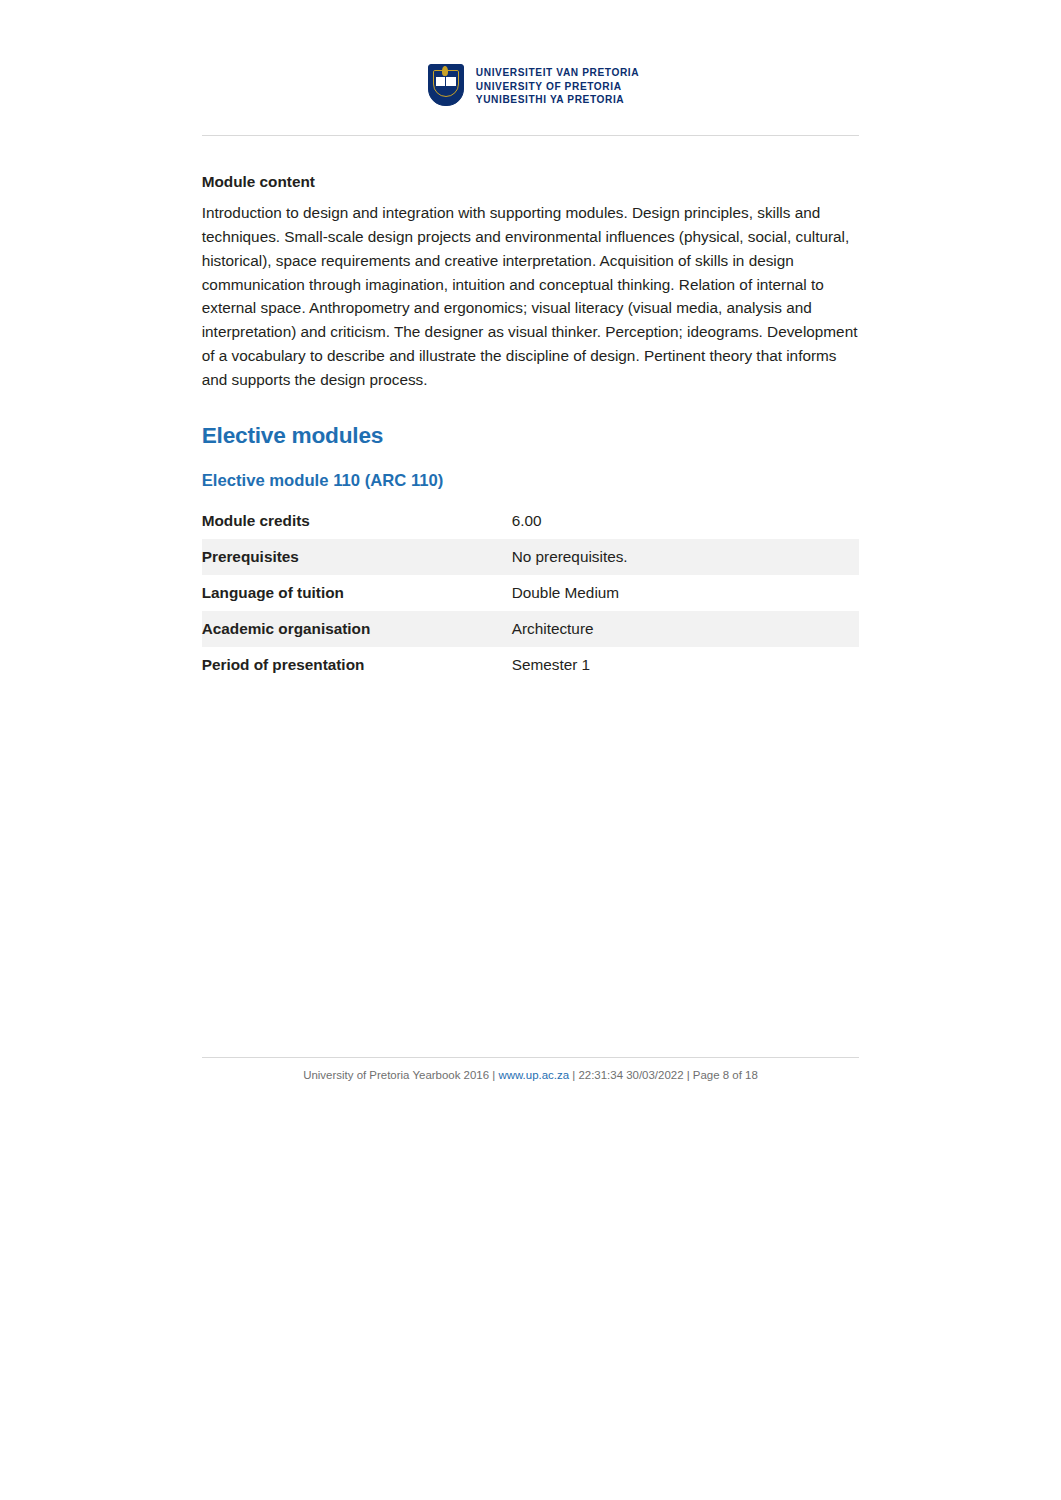Universiteit van Pretoria
University of Pretoria
Yunibesithi ya Pretoria
Module content
Introduction to design and integration with supporting modules. Design principles, skills and techniques. Small-scale design projects and environmental influences (physical, social, cultural, historical), space requirements and creative interpretation. Acquisition of skills in design communication through imagination, intuition and conceptual thinking. Relation of internal to external space. Anthropometry and ergonomics; visual literacy (visual media, analysis and interpretation) and criticism. The designer as visual thinker. Perception; ideograms. Development of a vocabulary to describe and illustrate the discipline of design. Pertinent theory that informs and supports the design process.
Elective modules
Elective module 110 (ARC 110)
| Module credits | 6.00 |
| Prerequisites | No prerequisites. |
| Language of tuition | Double Medium |
| Academic organisation | Architecture |
| Period of presentation | Semester 1 |
University of Pretoria Yearbook 2016 | www.up.ac.za | 22:31:34 30/03/2022 | Page 8 of 18